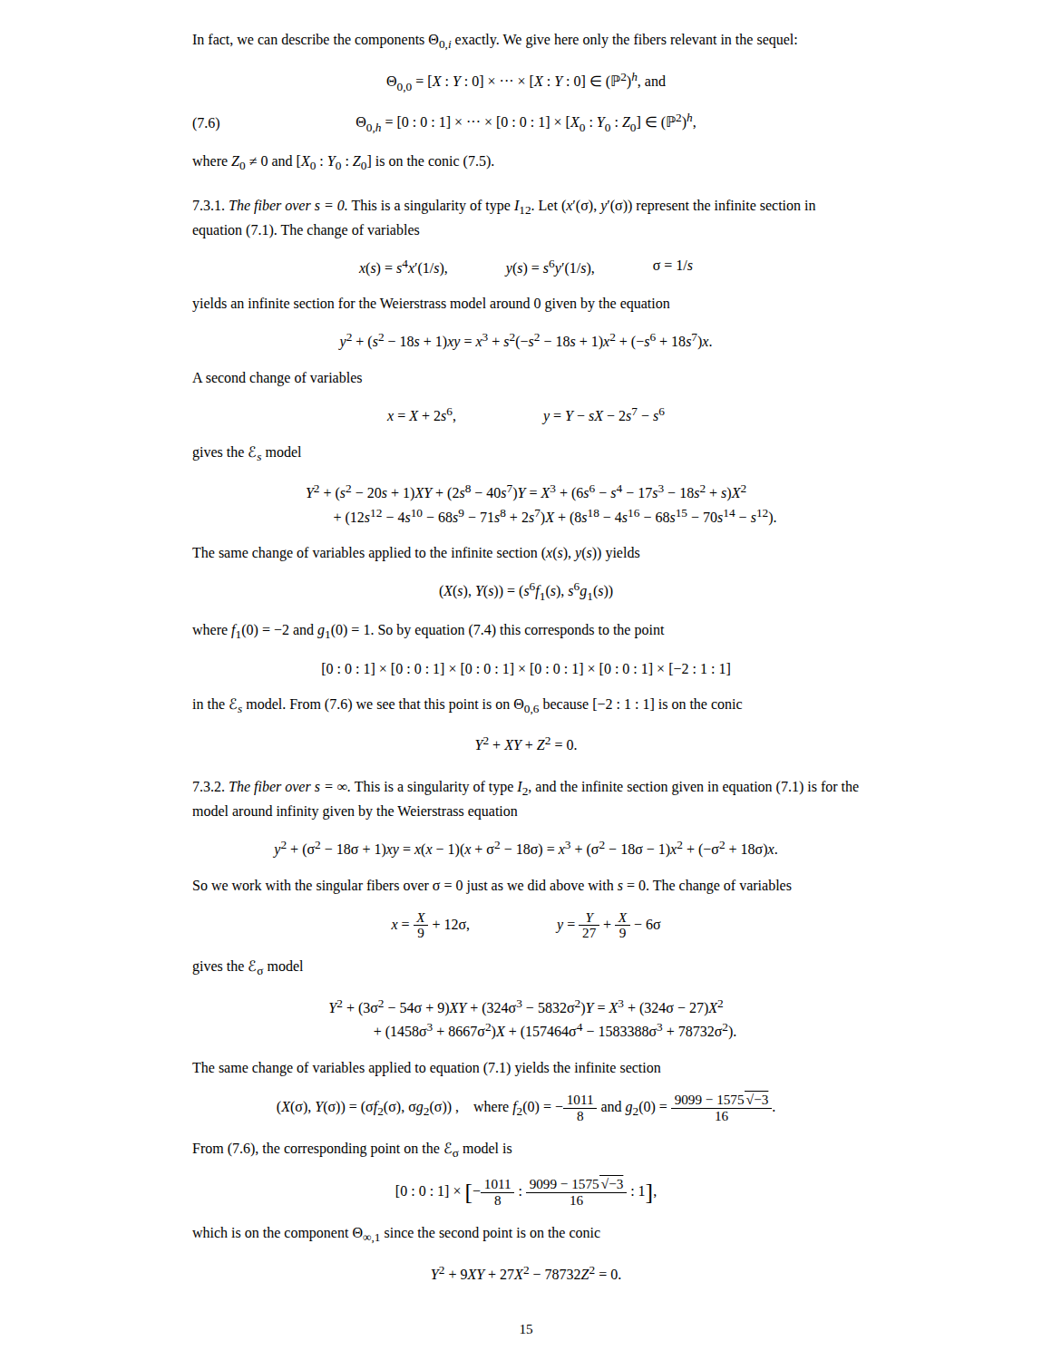In fact, we can describe the components Θ0,i exactly. We give here only the fibers relevant in the sequel:
Θ0,0 = [X : Y : 0] × ··· × [X : Y : 0] ∈ (ℙ2)h, and
(7.6)
Θ0,h = [0 : 0 : 1] × ··· × [0 : 0 : 1] × [X0 : Y0 : Z0] ∈ (ℙ2)h,
where Z0 ≠ 0 and [X0 : Y0 : Z0] is on the conic (7.5).
7.3.1. The fiber over s = 0. This is a singularity of type I12. Let (x′(σ), y′(σ)) represent the infinite section in equation (7.1). The change of variables
x(s) = s4x′(1/s),
y(s) = s6y′(1/s),
σ = 1/s
yields an infinite section for the Weierstrass model around 0 given by the equation
y2 + (s2 − 18s + 1)xy = x3 + s2(−s2 − 18s + 1)x2 + (−s6 + 18s7)x.
A second change of variables
x = X + 2s6,
y = Y − sX − 2s7 − s6
gives the ℰs model
Y2 + (s2 − 20s + 1)XY + (2s8 − 40s7)Y = X3 + (6s6 − s4 − 17s3 − 18s2 + s)X2 + (12s12 − 4s10 − 68s9 − 71s8 + 2s7)X + (8s18 − 4s16 − 68s15 − 70s14 − s12).
The same change of variables applied to the infinite section (x(s), y(s)) yields
(X(s), Y(s)) = (s6f1(s), s6g1(s))
where f1(0) = −2 and g1(0) = 1. So by equation (7.4) this corresponds to the point
[0 : 0 : 1] × [0 : 0 : 1] × [0 : 0 : 1] × [0 : 0 : 1] × [0 : 0 : 1] × [−2 : 1 : 1]
in the ℰs model. From (7.6) we see that this point is on Θ0,6 because [−2 : 1 : 1] is on the conic
Y2 + XY + Z2 = 0.
7.3.2. The fiber over s = ∞. This is a singularity of type I2, and the infinite section given in equation (7.1) is for the model around infinity given by the Weierstrass equation
y2 + (σ2 − 18σ + 1)xy = x(x − 1)(x + σ2 − 18σ) = x3 + (σ2 − 18σ − 1)x2 + (−σ2 + 18σ)x.
So we work with the singular fibers over σ = 0 just as we did above with s = 0. The change of variables
x = X 9 + 12σ,
y = Y 27 + X 9 − 6σ
gives the ℰσ model
Y2 + (3σ2 − 54σ + 9)XY + (324σ3 − 5832σ2)Y = X3 + (324σ − 27)X2 + (1458σ3 + 8667σ2)X + (157464σ4 − 1583388σ3 + 78732σ2).
The same change of variables applied to equation (7.1) yields the infinite section
(X(σ), Y(σ)) = (σf2(σ), σg2(σ)) , where f2(0) = −10118 and g2(0) = 9099 − 1575√−316.
From (7.6), the corresponding point on the ℰσ model is
[0 : 0 : 1] × [−10118 : 9099 − 1575√−316 : 1],
which is on the component Θ∞,1 since the second point is on the conic
Y2 + 9XY + 27X2 − 78732Z2 = 0.
15